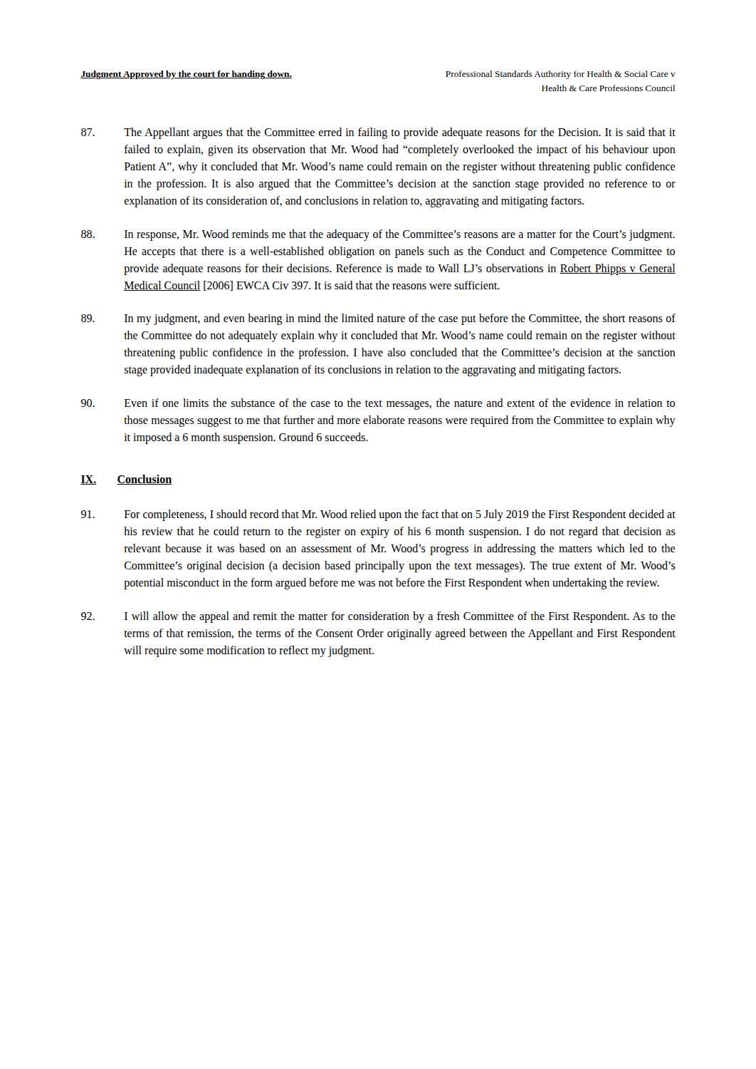Judgment Approved by the court for handing down.
Professional Standards Authority for Health & Social Care v
Health & Care Professions Council
87. The Appellant argues that the Committee erred in failing to provide adequate reasons for the Decision. It is said that it failed to explain, given its observation that Mr. Wood had “completely overlooked the impact of his behaviour upon Patient A”, why it concluded that Mr. Wood’s name could remain on the register without threatening public confidence in the profession. It is also argued that the Committee’s decision at the sanction stage provided no reference to or explanation of its consideration of, and conclusions in relation to, aggravating and mitigating factors.
88. In response, Mr. Wood reminds me that the adequacy of the Committee’s reasons are a matter for the Court’s judgment. He accepts that there is a well-established obligation on panels such as the Conduct and Competence Committee to provide adequate reasons for their decisions. Reference is made to Wall LJ’s observations in Robert Phipps v General Medical Council [2006] EWCA Civ 397. It is said that the reasons were sufficient.
89. In my judgment, and even bearing in mind the limited nature of the case put before the Committee, the short reasons of the Committee do not adequately explain why it concluded that Mr. Wood’s name could remain on the register without threatening public confidence in the profession. I have also concluded that the Committee’s decision at the sanction stage provided inadequate explanation of its conclusions in relation to the aggravating and mitigating factors.
90. Even if one limits the substance of the case to the text messages, the nature and extent of the evidence in relation to those messages suggest to me that further and more elaborate reasons were required from the Committee to explain why it imposed a 6 month suspension. Ground 6 succeeds.
IX. Conclusion
91. For completeness, I should record that Mr. Wood relied upon the fact that on 5 July 2019 the First Respondent decided at his review that he could return to the register on expiry of his 6 month suspension. I do not regard that decision as relevant because it was based on an assessment of Mr. Wood’s progress in addressing the matters which led to the Committee’s original decision (a decision based principally upon the text messages). The true extent of Mr. Wood’s potential misconduct in the form argued before me was not before the First Respondent when undertaking the review.
92. I will allow the appeal and remit the matter for consideration by a fresh Committee of the First Respondent. As to the terms of that remission, the terms of the Consent Order originally agreed between the Appellant and First Respondent will require some modification to reflect my judgment.